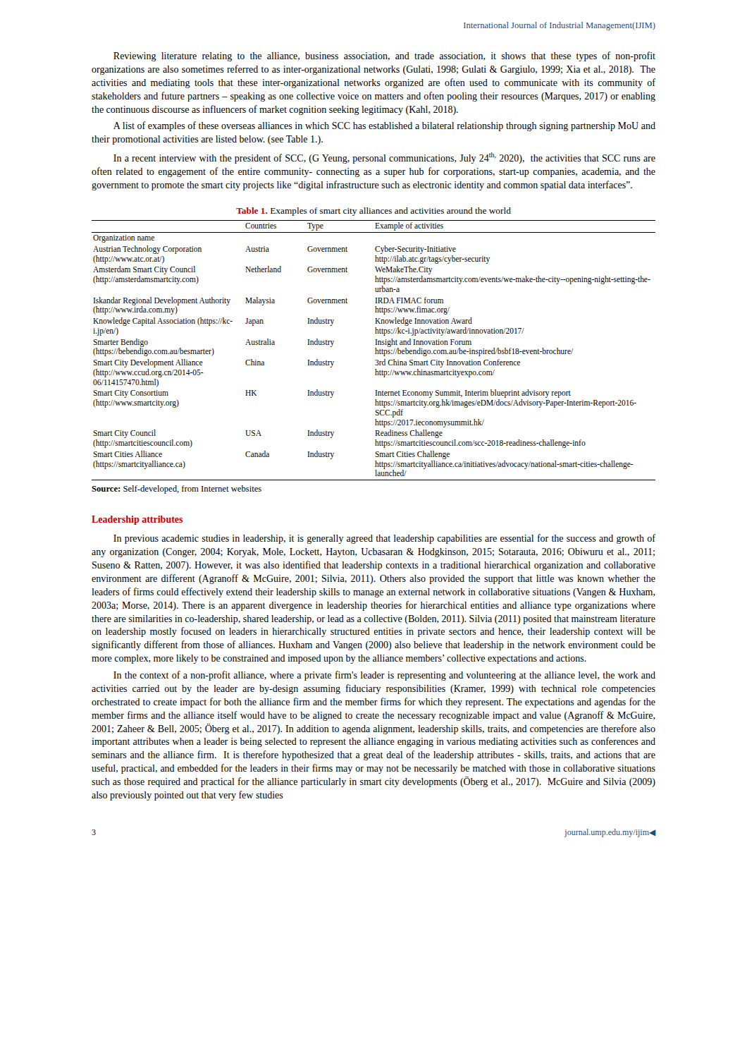International Journal of Industrial Management(IJIM)
Reviewing literature relating to the alliance, business association, and trade association, it shows that these types of non-profit organizations are also sometimes referred to as inter-organizational networks (Gulati, 1998; Gulati & Gargiulo, 1999; Xia et al., 2018). The activities and mediating tools that these inter-organizational networks organized are often used to communicate with its community of stakeholders and future partners – speaking as one collective voice on matters and often pooling their resources (Marques, 2017) or enabling the continuous discourse as influencers of market cognition seeking legitimacy (Kahl, 2018).
A list of examples of these overseas alliances in which SCC has established a bilateral relationship through signing partnership MoU and their promotional activities are listed below. (see Table 1.).
In a recent interview with the president of SCC, (G Yeung, personal communications, July 24th, 2020), the activities that SCC runs are often related to engagement of the entire community- connecting as a super hub for corporations, start-up companies, academia, and the government to promote the smart city projects like “digital infrastructure such as electronic identity and common spatial data interfaces”.
Table 1. Examples of smart city alliances and activities around the world
| | Countries | Type | Example of activities |
| --- | --- | --- | --- |
| Organization name | | | |
| Austrian Technology Corporation (http://www.atc.or.at/) | Austria | Government | Cyber-Security-Initiative http://ilab.atc.gr/tags/cyber-security |
| Amsterdam Smart City Council (http://amsterdamsmartcity.com) | Netherland | Government | WeMakeThe.City https://amsterdamsmartcity.com/events/we-make-the-city--opening-night-setting-the-urban-a |
| Iskandar Regional Development Authority (http://www.irda.com.my) | Malaysia | Government | IRDA FIMAC forum https://www.fimac.org/ |
| Knowledge Capital Association (https://kc-i.jp/en/) | Japan | Industry | Knowledge Innovation Award https://kc-i.jp/activity/award/innovation/2017/ |
| Smarter Bendigo (https://bebendigo.com.au/besmarter) | Australia | Industry | Insight and Innovation Forum https://bebendigo.com.au/be-inspired/bsbf18-event-brochure/ |
| Smart City Development Alliance (http://www.ccud.org.cn/2014-05-06/114157470.html) | China | Industry | 3rd China Smart City Innovation Conference http://www.chinasmartcityexpo.com/ |
| Smart City Consortium (http://www.smartcity.org) | HK | Industry | Internet Economy Summit, Interim blueprint advisory report https://smartcity.org.hk/images/eDM/docs/Advisory-Paper-Interim-Report-2016-SCC.pdf https://2017.ieconomysummit.hk/ |
| Smart City Council (http://smartcitiescouncil.com) | USA | Industry | Readiness Challenge https://smartcitiescouncil.com/scc-2018-readiness-challenge-info |
| Smart Cities Alliance (https://smartcityalliance.ca) | Canada | Industry | Smart Cities Challenge https://smartcityalliance.ca/initiatives/advocacy/national-smart-cities-challenge-launched/ |
Source: Self-developed, from Internet websites
Leadership attributes
In previous academic studies in leadership, it is generally agreed that leadership capabilities are essential for the success and growth of any organization (Conger, 2004; Koryak, Mole, Lockett, Hayton, Ucbasaran & Hodgkinson, 2015; Sotarauta, 2016; Obiwuru et al., 2011; Suseno & Ratten, 2007). However, it was also identified that leadership contexts in a traditional hierarchical organization and collaborative environment are different (Agranoff & McGuire, 2001; Silvia, 2011). Others also provided the support that little was known whether the leaders of firms could effectively extend their leadership skills to manage an external network in collaborative situations (Vangen & Huxham, 2003a; Morse, 2014). There is an apparent divergence in leadership theories for hierarchical entities and alliance type organizations where there are similarities in co-leadership, shared leadership, or lead as a collective (Bolden, 2011). Silvia (2011) posited that mainstream literature on leadership mostly focused on leaders in hierarchically structured entities in private sectors and hence, their leadership context will be significantly different from those of alliances. Huxham and Vangen (2000) also believe that leadership in the network environment could be more complex, more likely to be constrained and imposed upon by the alliance members’ collective expectations and actions.
In the context of a non-profit alliance, where a private firm's leader is representing and volunteering at the alliance level, the work and activities carried out by the leader are by-design assuming fiduciary responsibilities (Kramer, 1999) with technical role competencies orchestrated to create impact for both the alliance firm and the member firms for which they represent. The expectations and agendas for the member firms and the alliance itself would have to be aligned to create the necessary recognizable impact and value (Agranoff & McGuire, 2001; Zaheer & Bell, 2005; Öberg et al., 2017). In addition to agenda alignment, leadership skills, traits, and competencies are therefore also important attributes when a leader is being selected to represent the alliance engaging in various mediating activities such as conferences and seminars and the alliance firm. It is therefore hypothesized that a great deal of the leadership attributes - skills, traits, and actions that are useful, practical, and embedded for the leaders in their firms may or may not be necessarily be matched with those in collaborative situations such as those required and practical for the alliance particularly in smart city developments (Öberg et al., 2017). McGuire and Silvia (2009) also previously pointed out that very few studies
3 journal.ump.edu.my/ijim◀